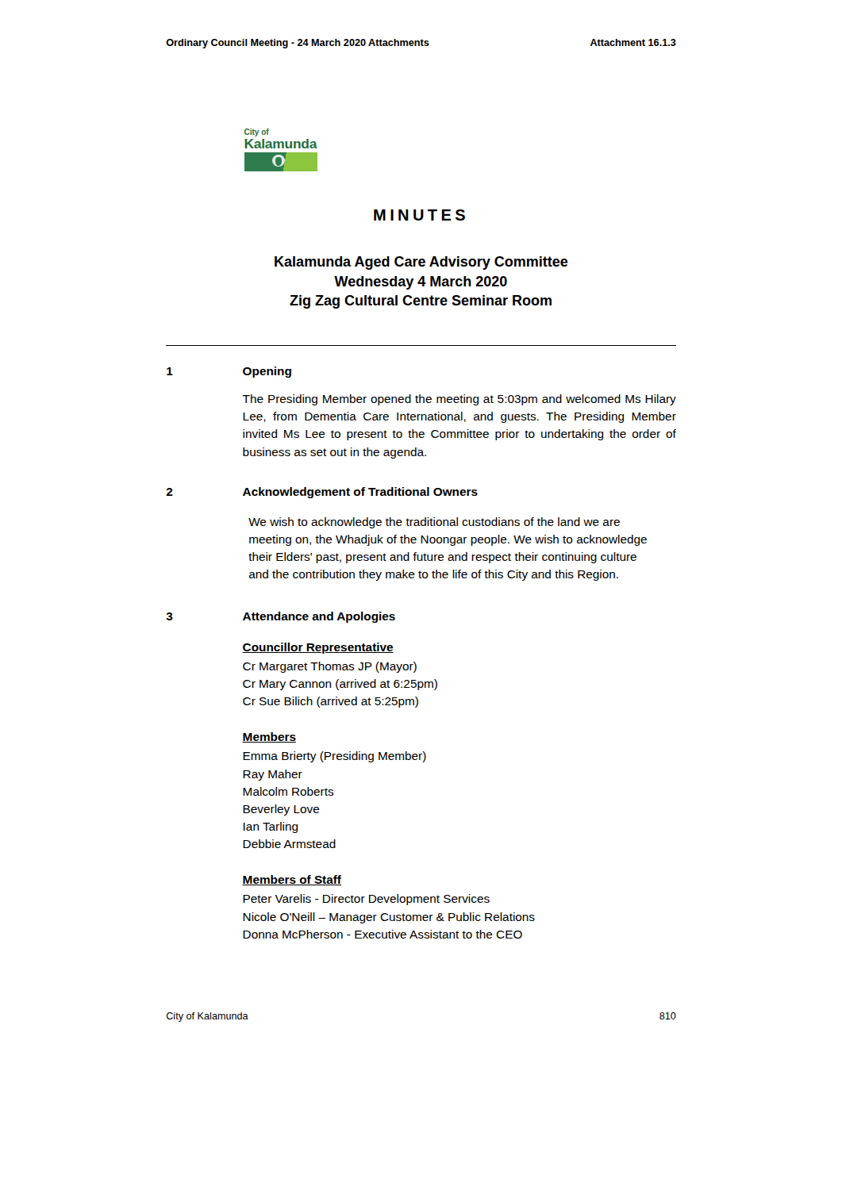Ordinary Council Meeting - 24 March 2020 Attachments
Attachment 16.1.3
City of
Kalamunda
MINUTES
Kalamunda Aged Care Advisory Committee
Wednesday 4 March 2020
Zig Zag Cultural Centre Seminar Room
1
Opening
The Presiding Member opened the meeting at 5:03pm and welcomed Ms Hilary Lee, from Dementia Care International, and guests. The Presiding Member invited Ms Lee to present to the Committee prior to undertaking the order of business as set out in the agenda.
2
Acknowledgement of Traditional Owners
We wish to acknowledge the traditional custodians of the land we are
meeting on, the Whadjuk of the Noongar people. We wish to acknowledge
their Elders' past, present and future and respect their continuing culture
and the contribution they make to the life of this City and this Region.
3
Attendance and Apologies
Councillor Representative
Cr Margaret Thomas JP (Mayor)
Cr Mary Cannon (arrived at 6:25pm)
Cr Sue Bilich (arrived at 5:25pm)
Members
Emma Brierty (Presiding Member)
Ray Maher
Malcolm Roberts
Beverley Love
Ian Tarling
Debbie Armstead
Members of Staff
Peter Varelis - Director Development Services
Nicole O'Neill – Manager Customer & Public Relations
Donna McPherson - Executive Assistant to the CEO
City of Kalamunda
810